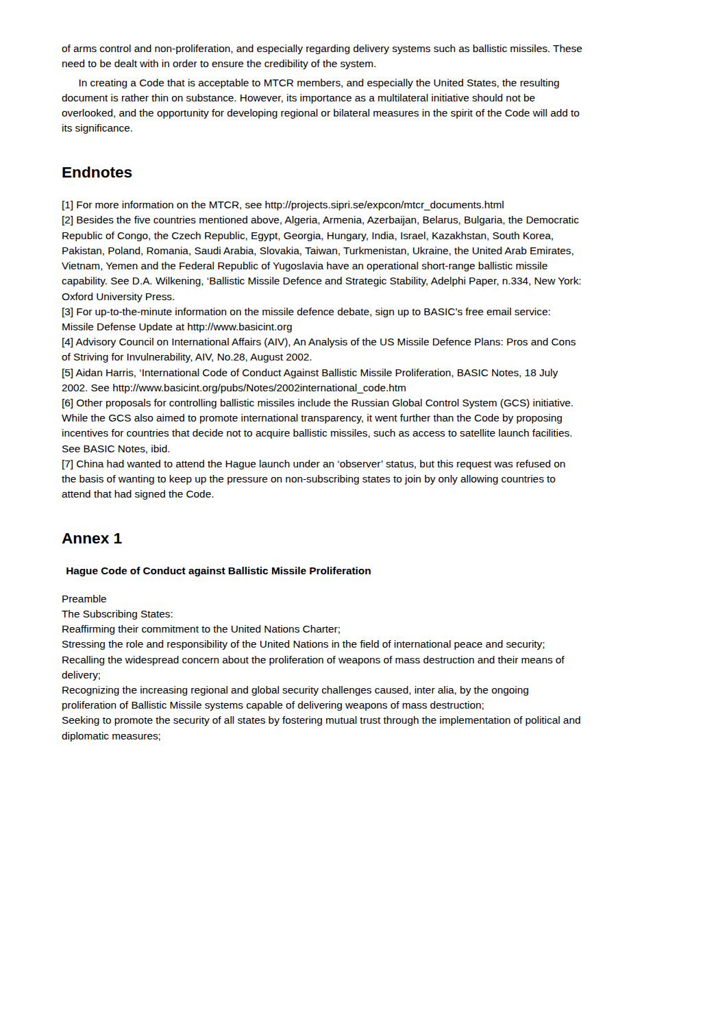of arms control and non-proliferation, and especially regarding delivery systems such as ballistic missiles. These need to be dealt with in order to ensure the credibility of the system.
In creating a Code that is acceptable to MTCR members, and especially the United States, the resulting document is rather thin on substance. However, its importance as a multilateral initiative should not be overlooked, and the opportunity for developing regional or bilateral measures in the spirit of the Code will add to its significance.
Endnotes
[1] For more information on the MTCR, see http://projects.sipri.se/expcon/mtcr_documents.html
[2] Besides the five countries mentioned above, Algeria, Armenia, Azerbaijan, Belarus, Bulgaria, the Democratic Republic of Congo, the Czech Republic, Egypt, Georgia, Hungary, India, Israel, Kazakhstan, South Korea, Pakistan, Poland, Romania, Saudi Arabia, Slovakia, Taiwan, Turkmenistan, Ukraine, the United Arab Emirates, Vietnam, Yemen and the Federal Republic of Yugoslavia have an operational short-range ballistic missile capability. See D.A. Wilkening, ‘Ballistic Missile Defence and Strategic Stability, Adelphi Paper, n.334, New York: Oxford University Press.
[3] For up-to-the-minute information on the missile defence debate, sign up to BASIC’s free email service: Missile Defense Update at http://www.basicint.org
[4] Advisory Council on International Affairs (AIV), An Analysis of the US Missile Defence Plans: Pros and Cons of Striving for Invulnerability, AIV, No.28, August 2002.
[5] Aidan Harris, ‘International Code of Conduct Against Ballistic Missile Proliferation, BASIC Notes, 18 July 2002. See http://www.basicint.org/pubs/Notes/2002international_code.htm
[6] Other proposals for controlling ballistic missiles include the Russian Global Control System (GCS) initiative. While the GCS also aimed to promote international transparency, it went further than the Code by proposing incentives for countries that decide not to acquire ballistic missiles, such as access to satellite launch facilities. See BASIC Notes, ibid.
[7] China had wanted to attend the Hague launch under an ‘observer’ status, but this request was refused on the basis of wanting to keep up the pressure on non-subscribing states to join by only allowing countries to attend that had signed the Code.
Annex 1
Hague Code of Conduct against Ballistic Missile Proliferation
Preamble
The Subscribing States:
Reaffirming their commitment to the United Nations Charter;
Stressing the role and responsibility of the United Nations in the field of international peace and security;
Recalling the widespread concern about the proliferation of weapons of mass destruction and their means of delivery;
Recognizing the increasing regional and global security challenges caused, inter alia, by the ongoing proliferation of Ballistic Missile systems capable of delivering weapons of mass destruction;
Seeking to promote the security of all states by fostering mutual trust through the implementation of political and diplomatic measures;